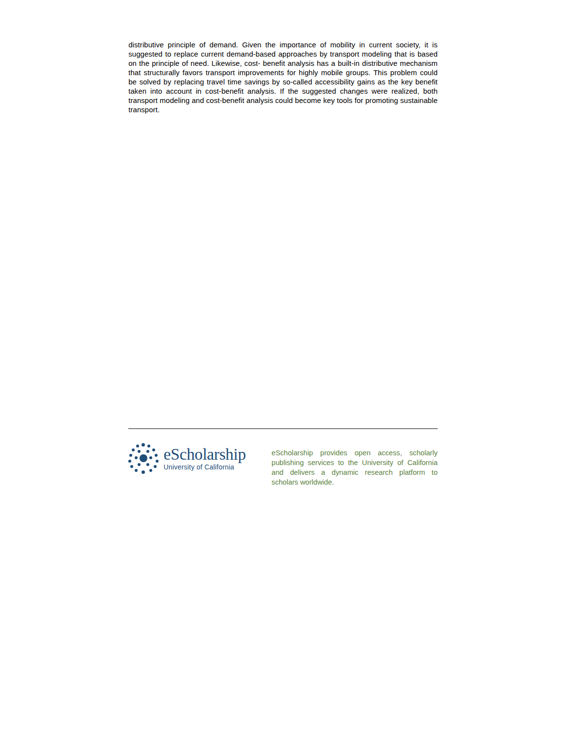distributive principle of demand. Given the importance of mobility in current society, it is suggested to replace current demand-based approaches by transport modeling that is based on the principle of need. Likewise, cost- benefit analysis has a built-in distributive mechanism that structurally favors transport improvements for highly mobile groups. This problem could be solved by replacing travel time savings by so-called accessibility gains as the key benefit taken into account in cost-benefit analysis. If the suggested changes were realized, both transport modeling and cost-benefit analysis could become key tools for promoting sustainable transport.
e Scholarship
University of California
eScholarship provides open access, scholarly publishing services to the University of California and delivers a dynamic research platform to scholars worldwide.